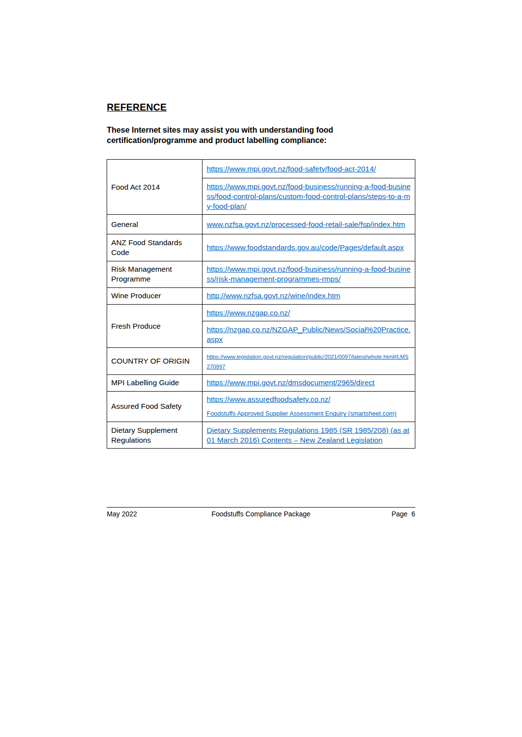REFERENCE
These Internet sites may assist you with understanding food certification/programme and product labelling compliance:
| Food Act 2014 | https://www.mpi.govt.nz/food-safety/food-act-2014/ |
| https://www.mpi.govt.nz/food-business/running-a-food-business/food-control-plans/custom-food-control-plans/steps-to-a-my-food-plan/ |
| General | www.nzfsa.govt.nz/processed-food-retail-sale/fsp/index.htm |
| ANZ Food Standards Code | https://www.foodstandards.gov.au/code/Pages/default.aspx |
| Risk Management Programme | https://www.mpi.govt.nz/food-business/running-a-food-business/risk-management-programmes-rmps/ |
| Wine Producer | http://www.nzfsa.govt.nz/wine/index.htm |
| Fresh Produce | https://www.nzgap.co.nz/ |
| https://nzgap.co.nz/NZGAP_Public/News/Social%20Practice.aspx |
| COUNTRY OF ORIGIN | https://www.legislation.govt.nz/regulation/public/2021/0097/latest/whole.html#LMS270997 |
| MPI Labelling Guide | https://www.mpi.govt.nz/dmsdocument/2965/direct |
| Assured Food Safety | https://www.assuredfoodsafety.co.nz/ Foodstuffs Approved Supplier Assessment Enquiry (smartsheet.com) |
| Dietary Supplement Regulations | Dietary Supplements Regulations 1985 (SR 1985/208) (as at 01 March 2016) Contents – New Zealand Legislation |
May 2022
Foodstuffs Compliance Package
Page 6